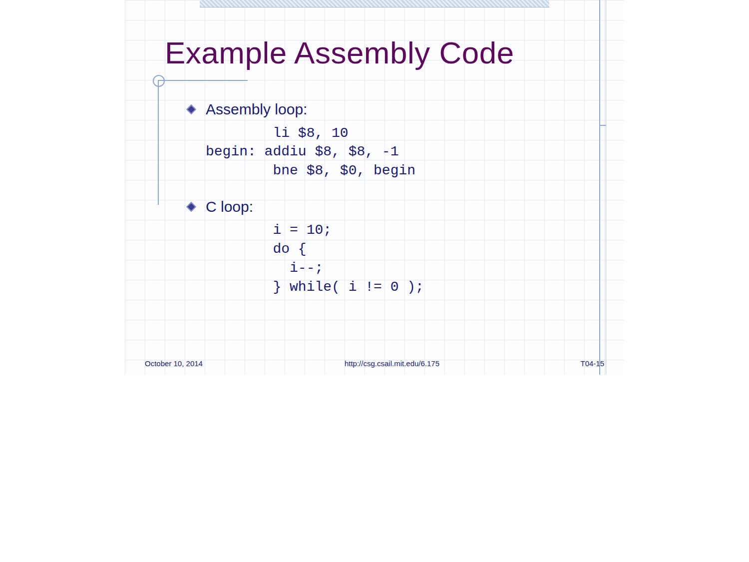Example Assembly Code
Assembly loop:
        li $8, 10
begin: addiu $8, $8, -1
        bne $8, $0, begin
C loop:
        i = 10;
        do {
          i--;
        } while( i != 0 );
October 10, 2014 http://csg.csail.mit.edu/6.175 T04-15